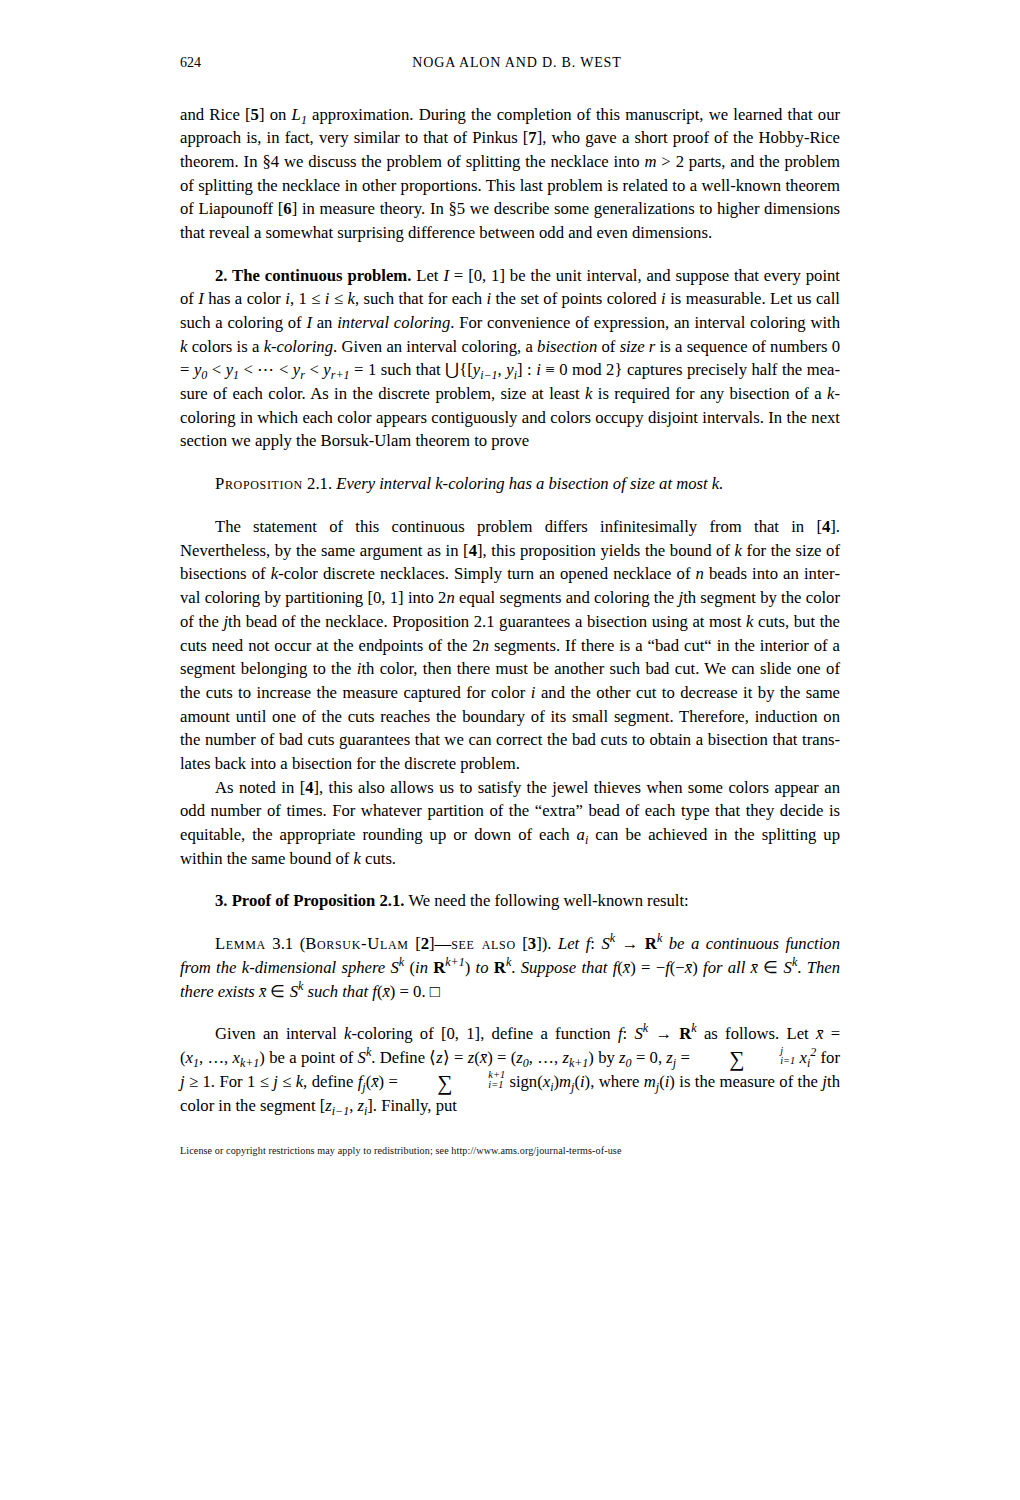624
NOGA ALON AND D. B. WEST
and Rice [5] on L1 approximation. During the completion of this manuscript, we learned that our approach is, in fact, very similar to that of Pinkus [7], who gave a short proof of the Hobby-Rice theorem. In §4 we discuss the problem of splitting the necklace into m > 2 parts, and the problem of splitting the necklace in other proportions. This last problem is related to a well-known theorem of Liapounoff [6] in measure theory. In §5 we describe some generalizations to higher dimensions that reveal a somewhat surprising difference between odd and even dimensions.
2. The continuous problem. Let I = [0, 1] be the unit interval, and suppose that every point of I has a color i, 1 ≤ i ≤ k, such that for each i the set of points colored i is measurable. Let us call such a coloring of I an interval coloring. For convenience of expression, an interval coloring with k colors is a k-coloring. Given an interval coloring, a bisection of size r is a sequence of numbers 0 = y0 < y1 < ⋯ < yr < yr+1 = 1 such that ⋃{[yi−1, yi] : i ≡ 0 mod 2} captures precisely half the measure of each color. As in the discrete problem, size at least k is required for any bisection of a k-coloring in which each color appears contiguously and colors occupy disjoint intervals. In the next section we apply the Borsuk-Ulam theorem to prove
Proposition 2.1. Every interval k-coloring has a bisection of size at most k.
The statement of this continuous problem differs infinitesimally from that in [4]. Nevertheless, by the same argument as in [4], this proposition yields the bound of k for the size of bisections of k-color discrete necklaces. Simply turn an opened necklace of n beads into an interval coloring by partitioning [0, 1] into 2n equal segments and coloring the jth segment by the color of the jth bead of the necklace. Proposition 2.1 guarantees a bisection using at most k cuts, but the cuts need not occur at the endpoints of the 2n segments. If there is a “bad cut“ in the interior of a segment belonging to the ith color, then there must be another such bad cut. We can slide one of the cuts to increase the measure captured for color i and the other cut to decrease it by the same amount until one of the cuts reaches the boundary of its small segment. Therefore, induction on the number of bad cuts guarantees that we can correct the bad cuts to obtain a bisection that translates back into a bisection for the discrete problem.
As noted in [4], this also allows us to satisfy the jewel thieves when some colors appear an odd number of times. For whatever partition of the “extra” bead of each type that they decide is equitable, the appropriate rounding up or down of each ai can be achieved in the splitting up within the same bound of k cuts.
3. Proof of Proposition 2.1. We need the following well-known result:
Lemma 3.1 (Borsuk-Ulam [2]—see also [3]). Let f: Sk → Rk be a continuous function from the k-dimensional sphere Sk (in Rk+1) to Rk. Suppose that f(x̄) = −f(−x̄) for all x̄ ∈ Sk. Then there exists x̄ ∈ Sk such that f(x̄) = 0. □
Given an interval k-coloring of [0, 1], define a function f: Sk → Rk as follows. Let x̄ = (x1, …, xk+1) be a point of Sk. Define ⟨z⟩ = z(x̄) = (z0, …, zk+1) by z0 = 0, zj = ∑ji=1 xi2 for j ≥ 1. For 1 ≤ j ≤ k, define fj(x̄) = ∑k+1 i=1 sign(xi)mj(i), where mj(i) is the measure of the jth color in the segment [zi−1, zi]. Finally, put
License or copyright restrictions may apply to redistribution; see http://www.ams.org/journal-terms-of-use